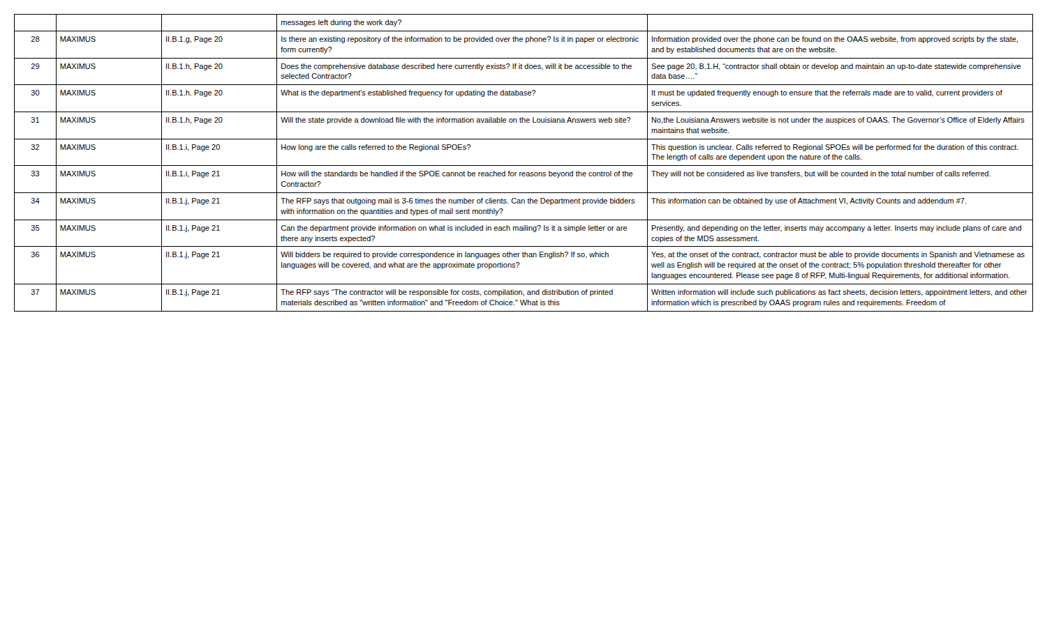| | | | messages left during the work day? | |
| 28 | MAXIMUS | II.B.1.g, Page 20 | Is there an existing repository of the information to be provided over the phone? Is it in paper or electronic form currently? | Information provided over the phone can be found on the OAAS website, from approved scripts by the state, and by established documents that are on the website. |
| 29 | MAXIMUS | II.B.1.h, Page 20 | Does the comprehensive database described here currently exists? If it does, will it be accessible to the selected Contractor? | See page 20, B.1.H, “contractor shall obtain or develop and maintain an up-to-date statewide comprehensive data base….” |
| 30 | MAXIMUS | II.B.1.h. Page 20 | What is the department’s established frequency for updating the database? | It must be updated frequently enough to ensure that the referrals made are to valid, current providers of services. |
| 31 | MAXIMUS | II.B.1.h, Page 20 | Will the state provide a download file with the information available on the Louisiana Answers web site? | No,the Louisiana Answers website is not under the auspices of OAAS. The Governor’s Office of Elderly Affairs maintains that website. |
| 32 | MAXIMUS | II.B.1.i, Page 20 | How long are the calls referred to the Regional SPOEs? | This question is unclear. Calls referred to Regional SPOEs will be performed for the duration of this contract. The length of calls are dependent upon the nature of the calls. |
| 33 | MAXIMUS | II.B.1.i, Page 21 | How will the standards be handled if the SPOE cannot be reached for reasons beyond the control of the Contractor? | They will not be considered as live transfers, but will be counted in the total number of calls referred. |
| 34 | MAXIMUS | II.B.1.j, Page 21 | The RFP says that outgoing mail is 3-6 times the number of clients. Can the Department provide bidders with information on the quantities and types of mail sent monthly? | This information can be obtained by use of Attachment VI, Activity Counts and addendum #7. |
| 35 | MAXIMUS | II.B.1.j, Page 21 | Can the department provide information on what is included in each mailing? Is it a simple letter or are there any inserts expected? | Presently, and depending on the letter, inserts may accompany a letter. Inserts may include plans of care and copies of the MDS assessment. |
| 36 | MAXIMUS | II.B.1.j, Page 21 | Will bidders be required to provide correspondence in languages other than English? If so, which languages will be covered, and what are the approximate proportions? | Yes, at the onset of the contract, contractor must be able to provide documents in Spanish and Vietnamese as well as English will be required at the onset of the contract; 5% population threshold thereafter for other languages encountered. Please see page 8 of RFP, Multi-lingual Requirements, for additional information. |
| 37 | MAXIMUS | II.B.1.j, Page 21 | The RFP says “The contractor will be responsible for costs, compilation, and distribution of printed materials described as "written information" and "Freedom of Choice." What is this | Written information will include such publications as fact sheets, decision letters, appointment letters, and other information which is prescribed by OAAS program rules and requirements. Freedom of |